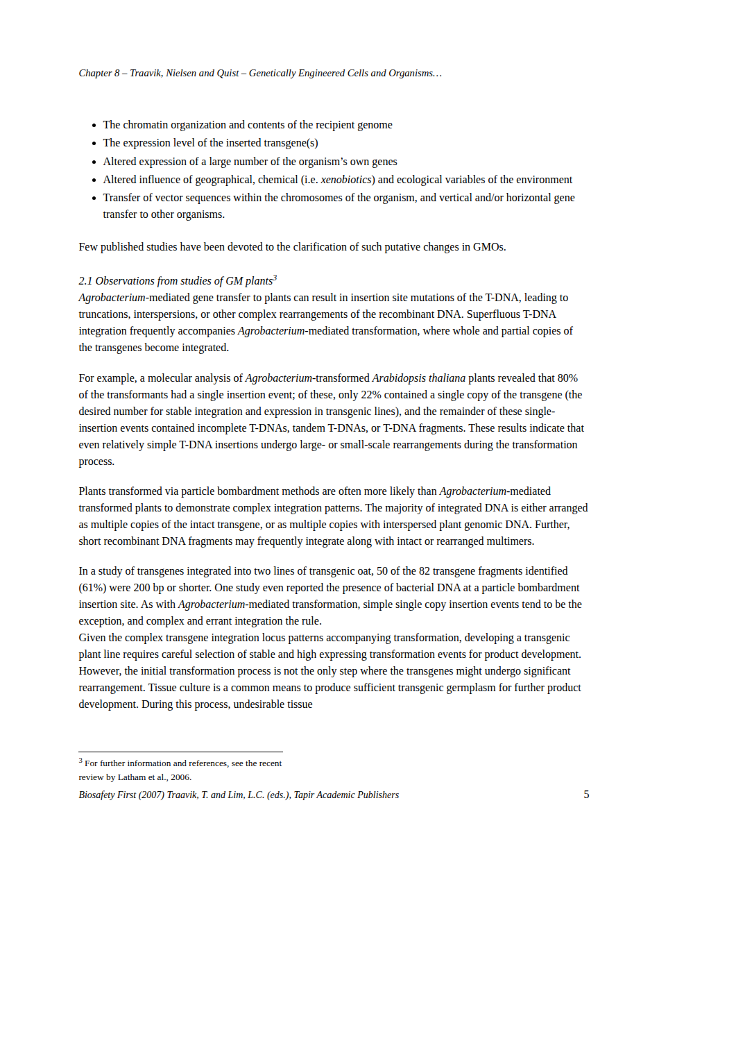Chapter 8 – Traavik, Nielsen and Quist – Genetically Engineered Cells and Organisms…
The chromatin organization and contents of the recipient genome
The expression level of the inserted transgene(s)
Altered expression of a large number of the organism’s own genes
Altered influence of geographical, chemical (i.e. xenobiotics) and ecological variables of the environment
Transfer of vector sequences within the chromosomes of the organism, and vertical and/or horizontal gene transfer to other organisms.
Few published studies have been devoted to the clarification of such putative changes in GMOs.
2.1 Observations from studies of GM plants3
Agrobacterium-mediated gene transfer to plants can result in insertion site mutations of the T-DNA, leading to truncations, interspersions, or other complex rearrangements of the recombinant DNA. Superfluous T-DNA integration frequently accompanies Agrobacterium-mediated transformation, where whole and partial copies of the transgenes become integrated.
For example, a molecular analysis of Agrobacterium-transformed Arabidopsis thaliana plants revealed that 80% of the transformants had a single insertion event; of these, only 22% contained a single copy of the transgene (the desired number for stable integration and expression in transgenic lines), and the remainder of these single-insertion events contained incomplete T-DNAs, tandem T-DNAs, or T-DNA fragments. These results indicate that even relatively simple T-DNA insertions undergo large- or small-scale rearrangements during the transformation process.
Plants transformed via particle bombardment methods are often more likely than Agrobacterium-mediated transformed plants to demonstrate complex integration patterns. The majority of integrated DNA is either arranged as multiple copies of the intact transgene, or as multiple copies with interspersed plant genomic DNA. Further, short recombinant DNA fragments may frequently integrate along with intact or rearranged multimers.
In a study of transgenes integrated into two lines of transgenic oat, 50 of the 82 transgene fragments identified (61%) were 200 bp or shorter. One study even reported the presence of bacterial DNA at a particle bombardment insertion site. As with Agrobacterium-mediated transformation, simple single copy insertion events tend to be the exception, and complex and errant integration the rule.
Given the complex transgene integration locus patterns accompanying transformation, developing a transgenic plant line requires careful selection of stable and high expressing transformation events for product development. However, the initial transformation process is not the only step where the transgenes might undergo significant rearrangement. Tissue culture is a common means to produce sufficient transgenic germplasm for further product development. During this process, undesirable tissue
3 For further information and references, see the recent review by Latham et al., 2006.
Biosafety First (2007) Traavik, T. and Lim, L.C. (eds.), Tapir Academic Publishers 5